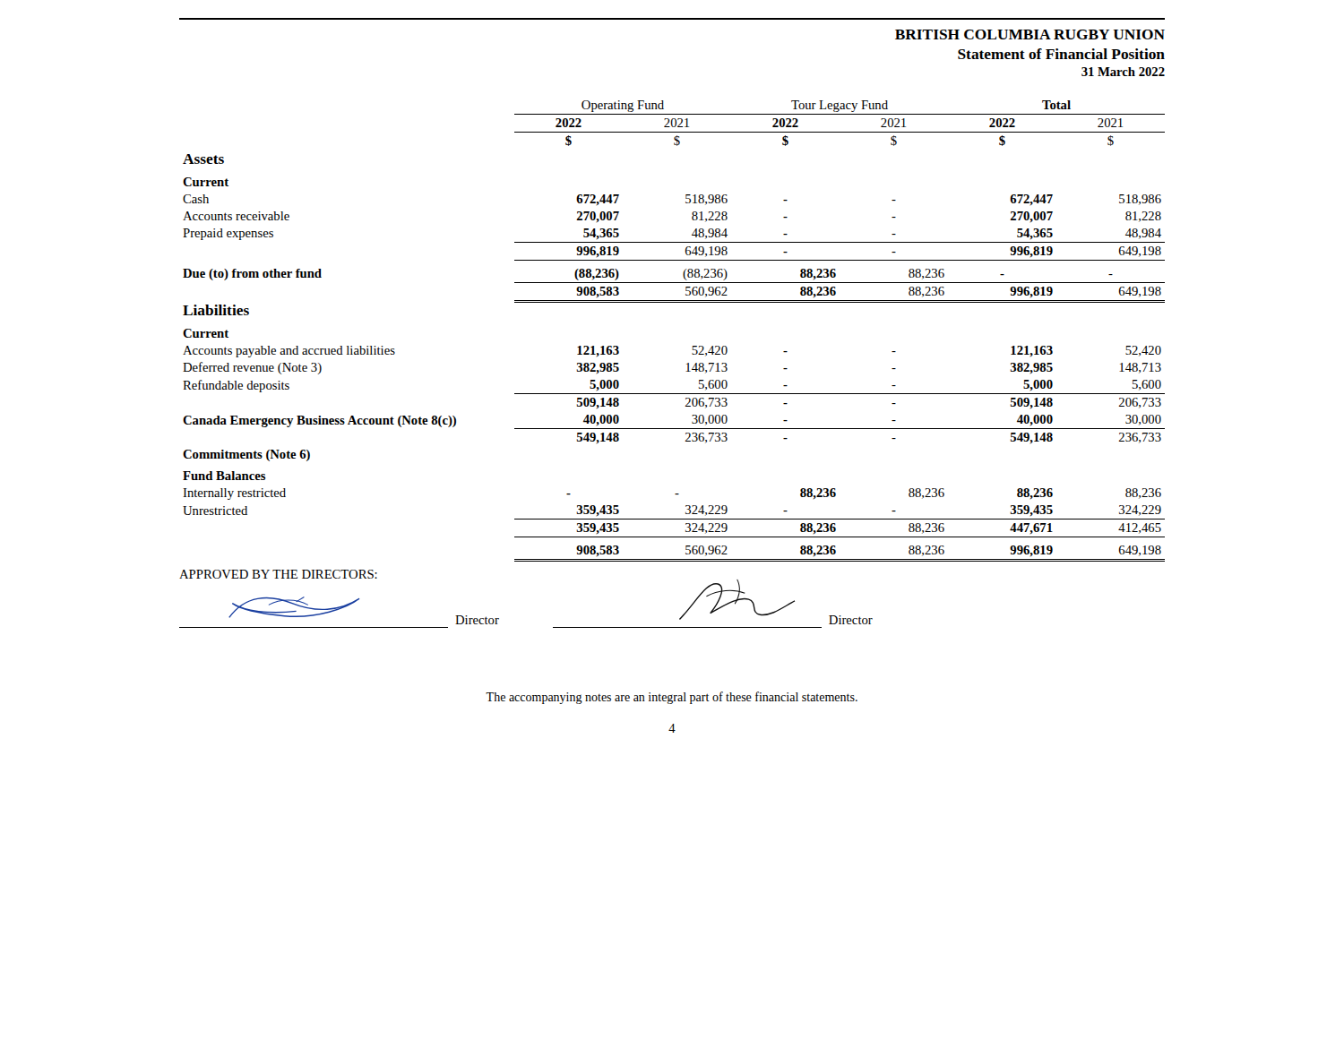BRITISH COLUMBIA RUGBY UNION
Statement of Financial Position
31 March 2022
| | Operating Fund | Tour Legacy Fund | Total |
| --- | --- | --- | --- |
| | 2022 | 2021 | 2022 | 2021 | 2022 | 2021 |
| | $ | $ | $ | $ | $ | $ |
| Assets | |
| Current | |
| Cash | 672,447 | 518,986 | - | - | 672,447 | 518,986 |
| Accounts receivable | 270,007 | 81,228 | - | - | 270,007 | 81,228 |
| Prepaid expenses | 54,365 | 48,984 | - | - | 54,365 | 48,984 |
| | 996,819 | 649,198 | - | - | 996,819 | 649,198 |
| Due (to) from other fund | (88,236) | (88,236) | 88,236 | 88,236 | - | - |
| | 908,583 | 560,962 | 88,236 | 88,236 | 996,819 | 649,198 |
| Liabilities | |
| Current | |
| Accounts payable and accrued liabilities | 121,163 | 52,420 | - | - | 121,163 | 52,420 |
| Deferred revenue (Note 3) | 382,985 | 148,713 | - | - | 382,985 | 148,713 |
| Refundable deposits | 5,000 | 5,600 | - | - | 5,000 | 5,600 |
| | 509,148 | 206,733 | - | - | 509,148 | 206,733 |
| Canada Emergency Business Account (Note 8(c)) | 40,000 | 30,000 | - | - | 40,000 | 30,000 |
| | 549,148 | 236,733 | - | - | 549,148 | 236,733 |
| Commitments (Note 6) | |
| Fund Balances | |
| Internally restricted | - | - | 88,236 | 88,236 | 88,236 | 88,236 |
| Unrestricted | 359,435 | 324,229 | - | - | 359,435 | 324,229 |
| | 359,435 | 324,229 | 88,236 | 88,236 | 447,671 | 412,465 |
| | 908,583 | 560,962 | 88,236 | 88,236 | 996,819 | 649,198 |
APPROVED BY THE DIRECTORS:
Director
Director
The accompanying notes are an integral part of these financial statements.
4